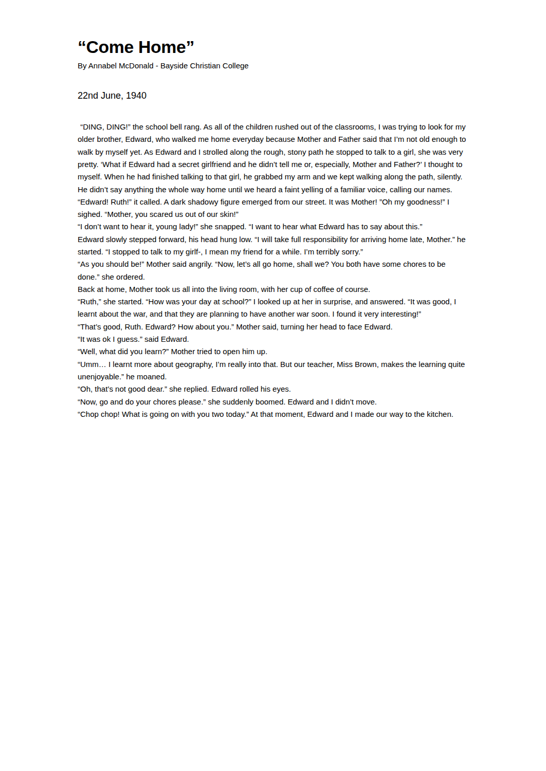“Come Home”
By Annabel McDonald - Bayside Christian College
22nd June, 1940
“DING, DING!” the school bell rang. As all of the children rushed out of the classrooms, I was trying to look for my older brother, Edward, who walked me home everyday because Mother and Father said that I’m not old enough to walk by myself yet. As Edward and I strolled along the rough, stony path he stopped to talk to a girl, she was very pretty. ‘What if Edward had a secret girlfriend and he didn’t tell me or, especially, Mother and Father?’ I thought to myself. When he had finished talking to that girl, he grabbed my arm and we kept walking along the path, silently. He didn’t say anything the whole way home until we heard a faint yelling of a familiar voice, calling our names. “Edward! Ruth!” it called. A dark shadowy figure emerged from our street. It was Mother! ”Oh my goodness!” I sighed. “Mother, you scared us out of our skin!”
“I don’t want to hear it, young lady!” she snapped. “I want to hear what Edward has to say about this.”
Edward slowly stepped forward, his head hung low. “I will take full responsibility for arriving home late, Mother.” he started. “I stopped to talk to my girlf-, I mean my friend for a while. I’m terribly sorry.”
“As you should be!” Mother said angrily. “Now, let’s all go home, shall we? You both have some chores to be done.” she ordered.
Back at home, Mother took us all into the living room, with her cup of coffee of course.
“Ruth,” she started. “How was your day at school?” I looked up at her in surprise, and answered. “It was good, I learnt about the war, and that they are planning to have another war soon. I found it very interesting!”
“That’s good, Ruth. Edward? How about you.” Mother said, turning her head to face Edward.
“It was ok I guess.” said Edward.
“Well, what did you learn?” Mother tried to open him up.
“Umm… I learnt more about geography, I’m really into that. But our teacher, Miss Brown, makes the learning quite unenjoyable.” he moaned.
“Oh, that’s not good dear.” she replied. Edward rolled his eyes.
“Now, go and do your chores please.” she suddenly boomed. Edward and I didn’t move.
“Chop chop! What is going on with you two today.” At that moment, Edward and I made our way to the kitchen.